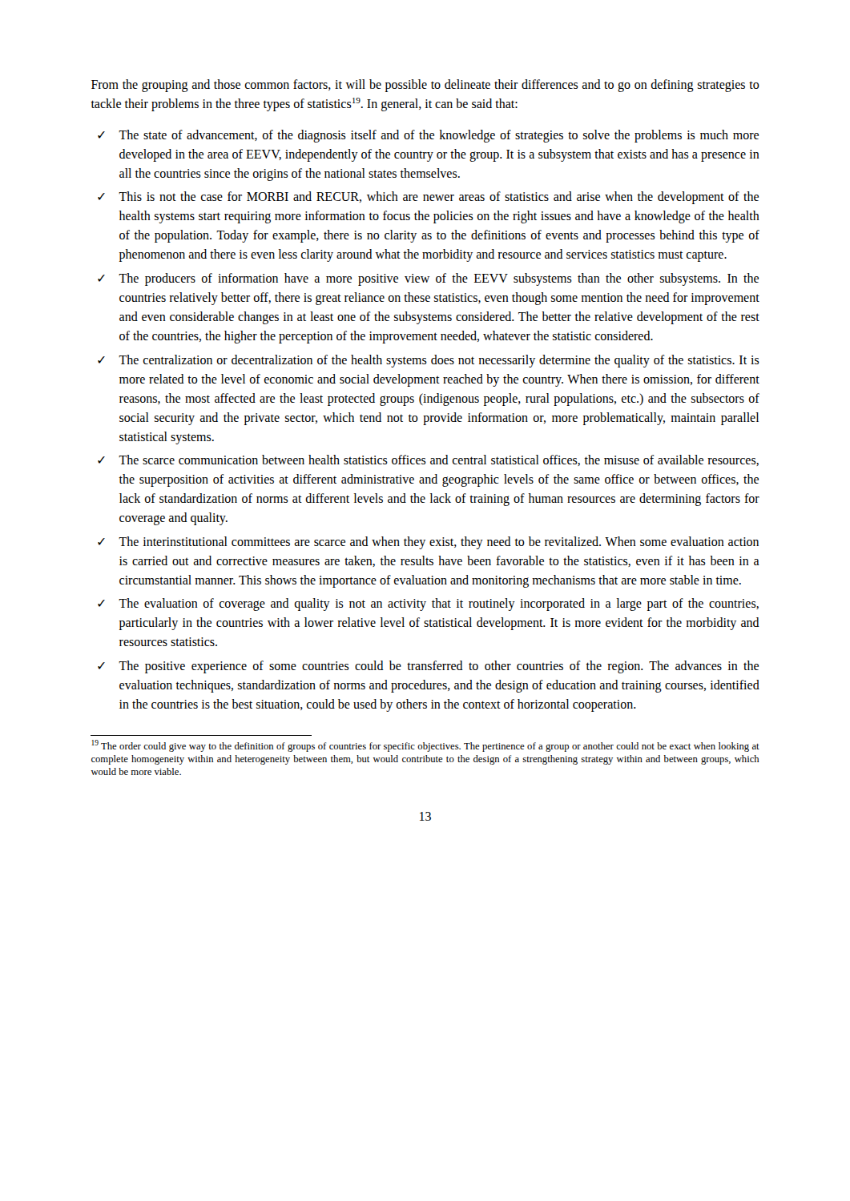From the grouping and those common factors, it will be possible to delineate their differences and to go on defining strategies to tackle their problems in the three types of statistics19. In general, it can be said that:
The state of advancement, of the diagnosis itself and of the knowledge of strategies to solve the problems is much more developed in the area of EEVV, independently of the country or the group. It is a subsystem that exists and has a presence in all the countries since the origins of the national states themselves.
This is not the case for MORBI and RECUR, which are newer areas of statistics and arise when the development of the health systems start requiring more information to focus the policies on the right issues and have a knowledge of the health of the population. Today for example, there is no clarity as to the definitions of events and processes behind this type of phenomenon and there is even less clarity around what the morbidity and resource and services statistics must capture.
The producers of information have a more positive view of the EEVV subsystems than the other subsystems. In the countries relatively better off, there is great reliance on these statistics, even though some mention the need for improvement and even considerable changes in at least one of the subsystems considered. The better the relative development of the rest of the countries, the higher the perception of the improvement needed, whatever the statistic considered.
The centralization or decentralization of the health systems does not necessarily determine the quality of the statistics. It is more related to the level of economic and social development reached by the country. When there is omission, for different reasons, the most affected are the least protected groups (indigenous people, rural populations, etc.) and the subsectors of social security and the private sector, which tend not to provide information or, more problematically, maintain parallel statistical systems.
The scarce communication between health statistics offices and central statistical offices, the misuse of available resources, the superposition of activities at different administrative and geographic levels of the same office or between offices, the lack of standardization of norms at different levels and the lack of training of human resources are determining factors for coverage and quality.
The interinstitutional committees are scarce and when they exist, they need to be revitalized. When some evaluation action is carried out and corrective measures are taken, the results have been favorable to the statistics, even if it has been in a circumstantial manner. This shows the importance of evaluation and monitoring mechanisms that are more stable in time.
The evaluation of coverage and quality is not an activity that it routinely incorporated in a large part of the countries, particularly in the countries with a lower relative level of statistical development. It is more evident for the morbidity and resources statistics.
The positive experience of some countries could be transferred to other countries of the region. The advances in the evaluation techniques, standardization of norms and procedures, and the design of education and training courses, identified in the countries is the best situation, could be used by others in the context of horizontal cooperation.
19 The order could give way to the definition of groups of countries for specific objectives. The pertinence of a group or another could not be exact when looking at complete homogeneity within and heterogeneity between them, but would contribute to the design of a strengthening strategy within and between groups, which would be more viable.
13